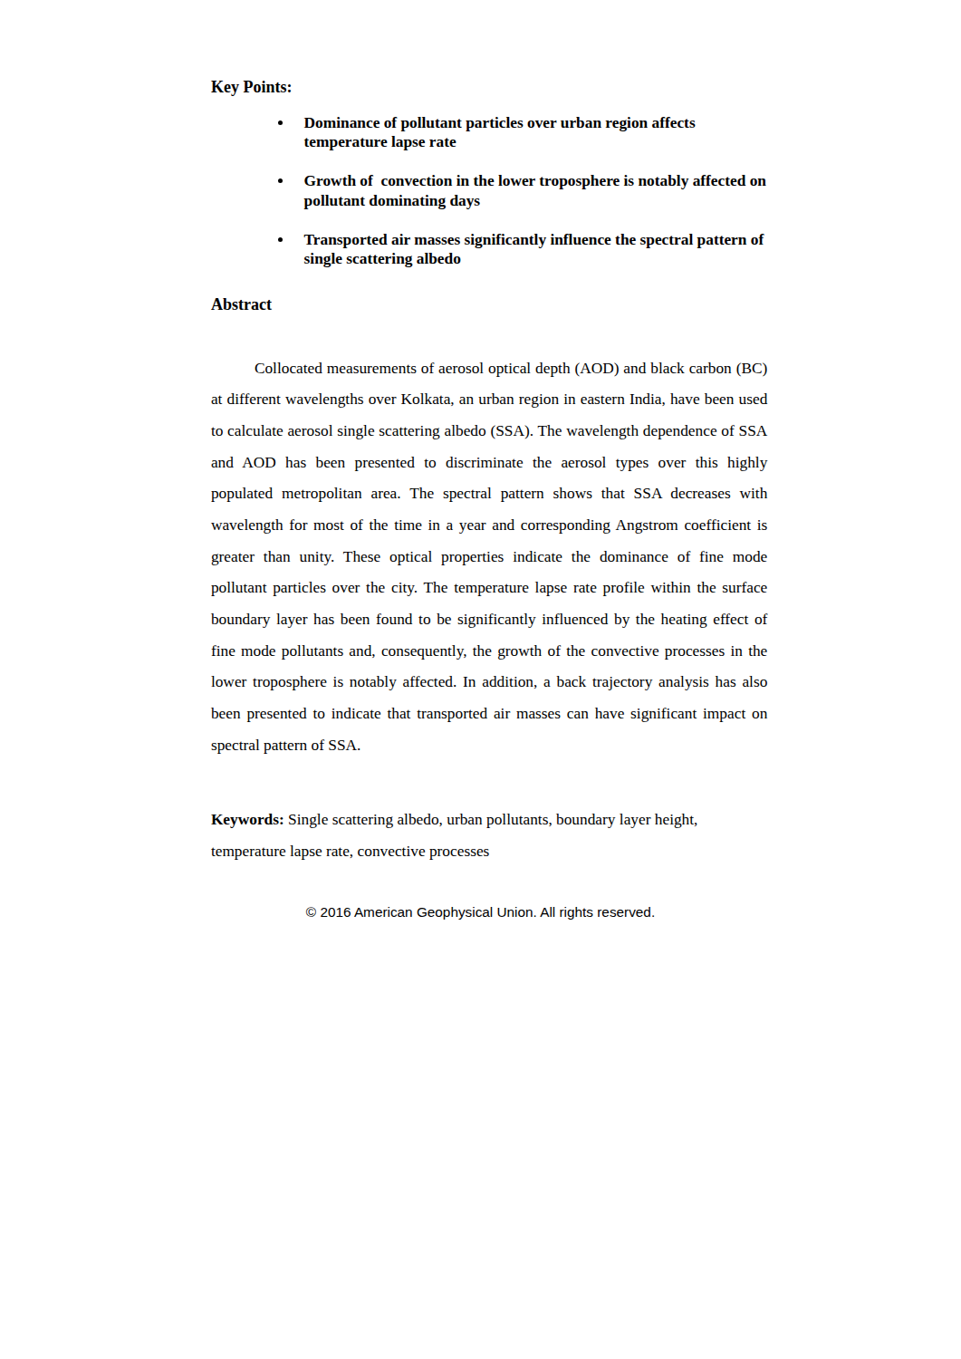Accepted Article
Key Points:
Dominance of pollutant particles over urban region affects temperature lapse rate
Growth of convection in the lower troposphere is notably affected on pollutant dominating days
Transported air masses significantly influence the spectral pattern of single scattering albedo
Abstract
Collocated measurements of aerosol optical depth (AOD) and black carbon (BC) at different wavelengths over Kolkata, an urban region in eastern India, have been used to calculate aerosol single scattering albedo (SSA). The wavelength dependence of SSA and AOD has been presented to discriminate the aerosol types over this highly populated metropolitan area. The spectral pattern shows that SSA decreases with wavelength for most of the time in a year and corresponding Angstrom coefficient is greater than unity. These optical properties indicate the dominance of fine mode pollutant particles over the city. The temperature lapse rate profile within the surface boundary layer has been found to be significantly influenced by the heating effect of fine mode pollutants and, consequently, the growth of the convective processes in the lower troposphere is notably affected. In addition, a back trajectory analysis has also been presented to indicate that transported air masses can have significant impact on spectral pattern of SSA.
Keywords: Single scattering albedo, urban pollutants, boundary layer height, temperature lapse rate, convective processes
© 2016 American Geophysical Union. All rights reserved.